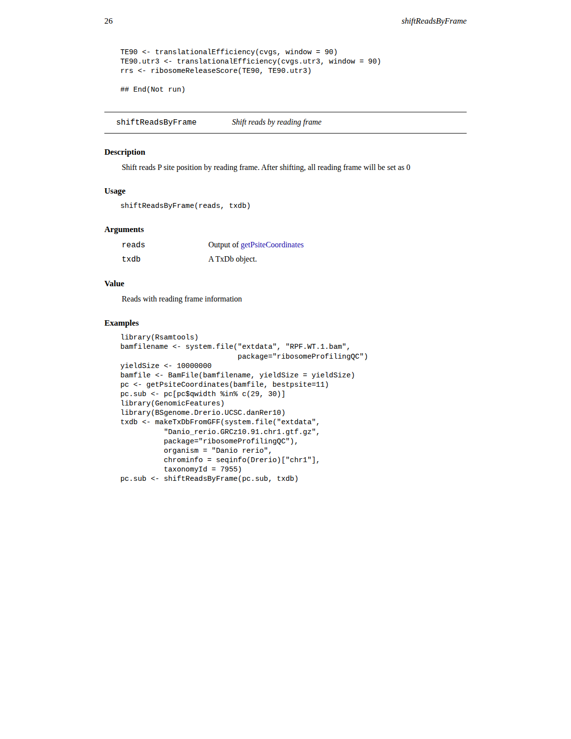26 shiftReadsByFrame
TE90 <- translationalEfficiency(cvgs, window = 90)
TE90.utr3 <- translationalEfficiency(cvgs.utr3, window = 90)
rrs <- ribosomeReleaseScore(TE90, TE90.utr3)

## End(Not run)
shiftReadsByFrame Shift reads by reading frame
Description
Shift reads P site position by reading frame. After shifting, all reading frame will be set as 0
Usage
shiftReadsByFrame(reads, txdb)
Arguments
reads
Output of getPsiteCoordinates
txdb
A TxDb object.
Value
Reads with reading frame information
Examples
library(Rsamtools)
bamfilename <- system.file("extdata", "RPF.WT.1.bam",
                           package="ribosomeProfilingQC")
yieldSize <- 10000000
bamfile <- BamFile(bamfilename, yieldSize = yieldSize)
pc <- getPsiteCoordinates(bamfile, bestpsite=11)
pc.sub <- pc[pc$qwidth %in% c(29, 30)]
library(GenomicFeatures)
library(BSgenome.Drerio.UCSC.danRer10)
txdb <- makeTxDbFromGFF(system.file("extdata",
          "Danio_rerio.GRCz10.91.chr1.gtf.gz",
          package="ribosomeProfilingQC"),
          organism = "Danio rerio",
          chrominfo = seqinfo(Drerio)["chr1"],
          taxonomyId = 7955)
pc.sub <- shiftReadsByFrame(pc.sub, txdb)